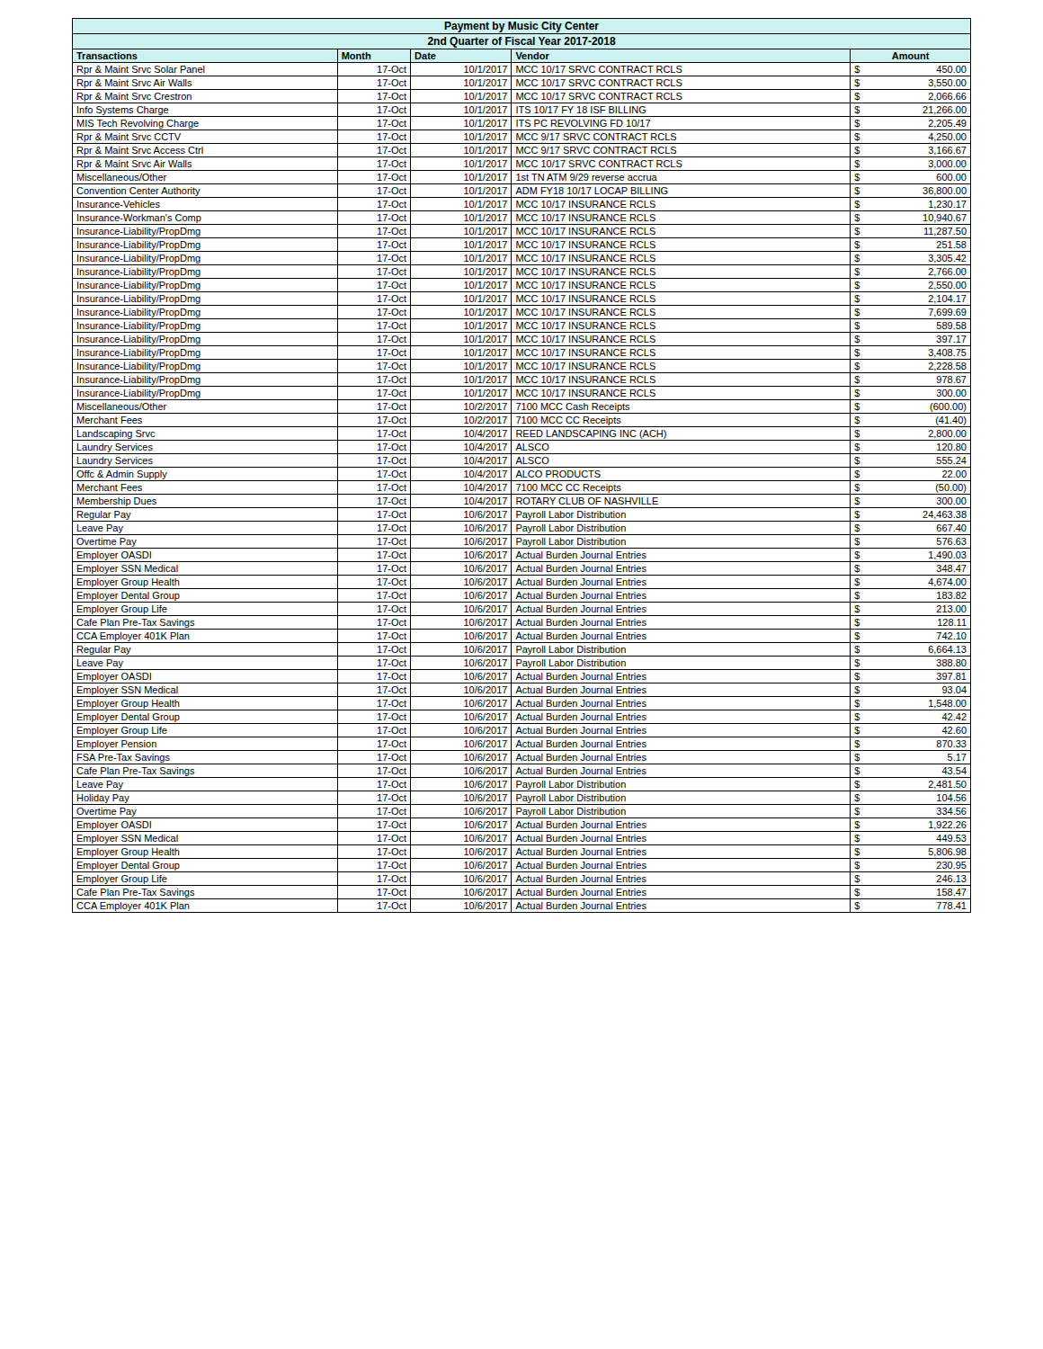| Payment by Music City Center |
| --- |
| 2nd Quarter of Fiscal Year 2017-2018 |
| Transactions | Month | Date | Vendor | Amount |
| Rpr & Maint Srvc Solar Panel | 17-Oct | 10/1/2017 | MCC 10/17 SRVC CONTRACT RCLS | $ | 450.00 |
| Rpr & Maint Srvc Air Walls | 17-Oct | 10/1/2017 | MCC 10/17 SRVC CONTRACT RCLS | $ | 3,550.00 |
| Rpr & Maint Srvc Crestron | 17-Oct | 10/1/2017 | MCC 10/17 SRVC CONTRACT RCLS | $ | 2,066.66 |
| Info Systems Charge | 17-Oct | 10/1/2017 | ITS 10/17 FY 18 ISF BILLING | $ | 21,266.00 |
| MIS Tech Revolving Charge | 17-Oct | 10/1/2017 | ITS PC REVOLVING FD 10/17 | $ | 2,205.49 |
| Rpr & Maint Srvc CCTV | 17-Oct | 10/1/2017 | MCC 9/17 SRVC CONTRACT RCLS | $ | 4,250.00 |
| Rpr & Maint Srvc Access Ctrl | 17-Oct | 10/1/2017 | MCC 9/17 SRVC CONTRACT RCLS | $ | 3,166.67 |
| Rpr & Maint Srvc Air Walls | 17-Oct | 10/1/2017 | MCC 10/17 SRVC CONTRACT RCLS | $ | 3,000.00 |
| Miscellaneous/Other | 17-Oct | 10/1/2017 | 1st TN ATM 9/29 reverse accrua | $ | 600.00 |
| Convention Center Authority | 17-Oct | 10/1/2017 | ADM FY18 10/17 LOCAP BILLING | $ | 36,800.00 |
| Insurance-Vehicles | 17-Oct | 10/1/2017 | MCC 10/17 INSURANCE RCLS | $ | 1,230.17 |
| Insurance-Workman's Comp | 17-Oct | 10/1/2017 | MCC 10/17 INSURANCE RCLS | $ | 10,940.67 |
| Insurance-Liability/PropDmg | 17-Oct | 10/1/2017 | MCC 10/17 INSURANCE RCLS | $ | 11,287.50 |
| Insurance-Liability/PropDmg | 17-Oct | 10/1/2017 | MCC 10/17 INSURANCE RCLS | $ | 251.58 |
| Insurance-Liability/PropDmg | 17-Oct | 10/1/2017 | MCC 10/17 INSURANCE RCLS | $ | 3,305.42 |
| Insurance-Liability/PropDmg | 17-Oct | 10/1/2017 | MCC 10/17 INSURANCE RCLS | $ | 2,766.00 |
| Insurance-Liability/PropDmg | 17-Oct | 10/1/2017 | MCC 10/17 INSURANCE RCLS | $ | 2,550.00 |
| Insurance-Liability/PropDmg | 17-Oct | 10/1/2017 | MCC 10/17 INSURANCE RCLS | $ | 2,104.17 |
| Insurance-Liability/PropDmg | 17-Oct | 10/1/2017 | MCC 10/17 INSURANCE RCLS | $ | 7,699.69 |
| Insurance-Liability/PropDmg | 17-Oct | 10/1/2017 | MCC 10/17 INSURANCE RCLS | $ | 589.58 |
| Insurance-Liability/PropDmg | 17-Oct | 10/1/2017 | MCC 10/17 INSURANCE RCLS | $ | 397.17 |
| Insurance-Liability/PropDmg | 17-Oct | 10/1/2017 | MCC 10/17 INSURANCE RCLS | $ | 3,408.75 |
| Insurance-Liability/PropDmg | 17-Oct | 10/1/2017 | MCC 10/17 INSURANCE RCLS | $ | 2,228.58 |
| Insurance-Liability/PropDmg | 17-Oct | 10/1/2017 | MCC 10/17 INSURANCE RCLS | $ | 978.67 |
| Insurance-Liability/PropDmg | 17-Oct | 10/1/2017 | MCC 10/17 INSURANCE RCLS | $ | 300.00 |
| Miscellaneous/Other | 17-Oct | 10/2/2017 | 7100 MCC Cash Receipts | $ | (600.00) |
| Merchant Fees | 17-Oct | 10/2/2017 | 7100 MCC CC Receipts | $ | (41.40) |
| Landscaping Srvc | 17-Oct | 10/4/2017 | REED LANDSCAPING INC (ACH) | $ | 2,800.00 |
| Laundry Services | 17-Oct | 10/4/2017 | ALSCO | $ | 120.80 |
| Laundry Services | 17-Oct | 10/4/2017 | ALSCO | $ | 555.24 |
| Offc & Admin Supply | 17-Oct | 10/4/2017 | ALCO PRODUCTS | $ | 22.00 |
| Merchant Fees | 17-Oct | 10/4/2017 | 7100 MCC CC Receipts | $ | (50.00) |
| Membership Dues | 17-Oct | 10/4/2017 | ROTARY CLUB OF NASHVILLE | $ | 300.00 |
| Regular Pay | 17-Oct | 10/6/2017 | Payroll Labor Distribution | $ | 24,463.38 |
| Leave Pay | 17-Oct | 10/6/2017 | Payroll Labor Distribution | $ | 667.40 |
| Overtime Pay | 17-Oct | 10/6/2017 | Payroll Labor Distribution | $ | 576.63 |
| Employer OASDI | 17-Oct | 10/6/2017 | Actual Burden Journal Entries | $ | 1,490.03 |
| Employer SSN Medical | 17-Oct | 10/6/2017 | Actual Burden Journal Entries | $ | 348.47 |
| Employer Group Health | 17-Oct | 10/6/2017 | Actual Burden Journal Entries | $ | 4,674.00 |
| Employer Dental Group | 17-Oct | 10/6/2017 | Actual Burden Journal Entries | $ | 183.82 |
| Employer Group Life | 17-Oct | 10/6/2017 | Actual Burden Journal Entries | $ | 213.00 |
| Cafe Plan Pre-Tax Savings | 17-Oct | 10/6/2017 | Actual Burden Journal Entries | $ | 128.11 |
| CCA Employer 401K Plan | 17-Oct | 10/6/2017 | Actual Burden Journal Entries | $ | 742.10 |
| Regular Pay | 17-Oct | 10/6/2017 | Payroll Labor Distribution | $ | 6,664.13 |
| Leave Pay | 17-Oct | 10/6/2017 | Payroll Labor Distribution | $ | 388.80 |
| Employer OASDI | 17-Oct | 10/6/2017 | Actual Burden Journal Entries | $ | 397.81 |
| Employer SSN Medical | 17-Oct | 10/6/2017 | Actual Burden Journal Entries | $ | 93.04 |
| Employer Group Health | 17-Oct | 10/6/2017 | Actual Burden Journal Entries | $ | 1,548.00 |
| Employer Dental Group | 17-Oct | 10/6/2017 | Actual Burden Journal Entries | $ | 42.42 |
| Employer Group Life | 17-Oct | 10/6/2017 | Actual Burden Journal Entries | $ | 42.60 |
| Employer Pension | 17-Oct | 10/6/2017 | Actual Burden Journal Entries | $ | 870.33 |
| FSA Pre-Tax Savings | 17-Oct | 10/6/2017 | Actual Burden Journal Entries | $ | 5.17 |
| Cafe Plan Pre-Tax Savings | 17-Oct | 10/6/2017 | Actual Burden Journal Entries | $ | 43.54 |
| Leave Pay | 17-Oct | 10/6/2017 | Payroll Labor Distribution | $ | 2,481.50 |
| Holiday Pay | 17-Oct | 10/6/2017 | Payroll Labor Distribution | $ | 104.56 |
| Overtime Pay | 17-Oct | 10/6/2017 | Payroll Labor Distribution | $ | 334.56 |
| Employer OASDI | 17-Oct | 10/6/2017 | Actual Burden Journal Entries | $ | 1,922.26 |
| Employer SSN Medical | 17-Oct | 10/6/2017 | Actual Burden Journal Entries | $ | 449.53 |
| Employer Group Health | 17-Oct | 10/6/2017 | Actual Burden Journal Entries | $ | 5,806.98 |
| Employer Dental Group | 17-Oct | 10/6/2017 | Actual Burden Journal Entries | $ | 230.95 |
| Employer Group Life | 17-Oct | 10/6/2017 | Actual Burden Journal Entries | $ | 246.13 |
| Cafe Plan Pre-Tax Savings | 17-Oct | 10/6/2017 | Actual Burden Journal Entries | $ | 158.47 |
| CCA Employer 401K Plan | 17-Oct | 10/6/2017 | Actual Burden Journal Entries | $ | 778.41 |